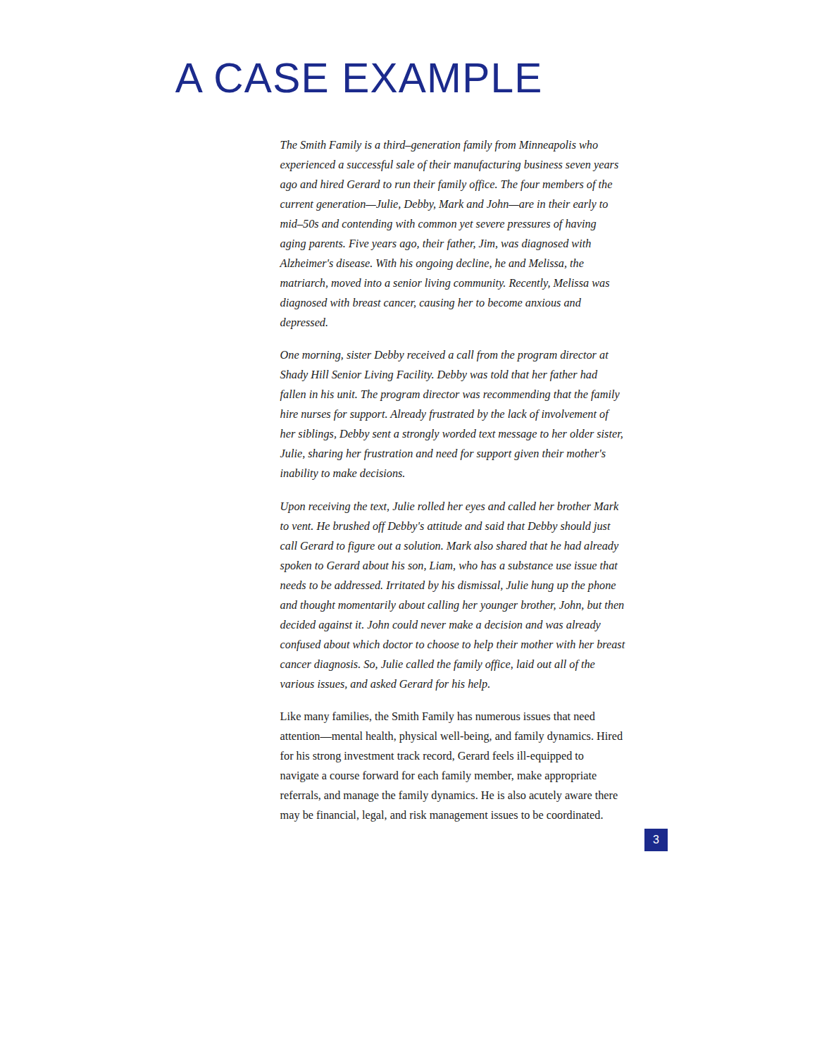A CASE EXAMPLE
The Smith Family is a third–generation family from Minneapolis who experienced a successful sale of their manufacturing business seven years ago and hired Gerard to run their family office. The four members of the current generation—Julie, Debby, Mark and John—are in their early to mid–50s and contending with common yet severe pressures of having aging parents. Five years ago, their father, Jim, was diagnosed with Alzheimer's disease. With his ongoing decline, he and Melissa, the matriarch, moved into a senior living community. Recently, Melissa was diagnosed with breast cancer, causing her to become anxious and depressed.
One morning, sister Debby received a call from the program director at Shady Hill Senior Living Facility. Debby was told that her father had fallen in his unit. The program director was recommending that the family hire nurses for support. Already frustrated by the lack of involvement of her siblings, Debby sent a strongly worded text message to her older sister, Julie, sharing her frustration and need for support given their mother's inability to make decisions.
Upon receiving the text, Julie rolled her eyes and called her brother Mark to vent. He brushed off Debby's attitude and said that Debby should just call Gerard to figure out a solution. Mark also shared that he had already spoken to Gerard about his son, Liam, who has a substance use issue that needs to be addressed. Irritated by his dismissal, Julie hung up the phone and thought momentarily about calling her younger brother, John, but then decided against it. John could never make a decision and was already confused about which doctor to choose to help their mother with her breast cancer diagnosis. So, Julie called the family office, laid out all of the various issues, and asked Gerard for his help.
Like many families, the Smith Family has numerous issues that need attention—mental health, physical well-being, and family dynamics. Hired for his strong investment track record, Gerard feels ill-equipped to navigate a course forward for each family member, make appropriate referrals, and manage the family dynamics. He is also acutely aware there may be financial, legal, and risk management issues to be coordinated.
3